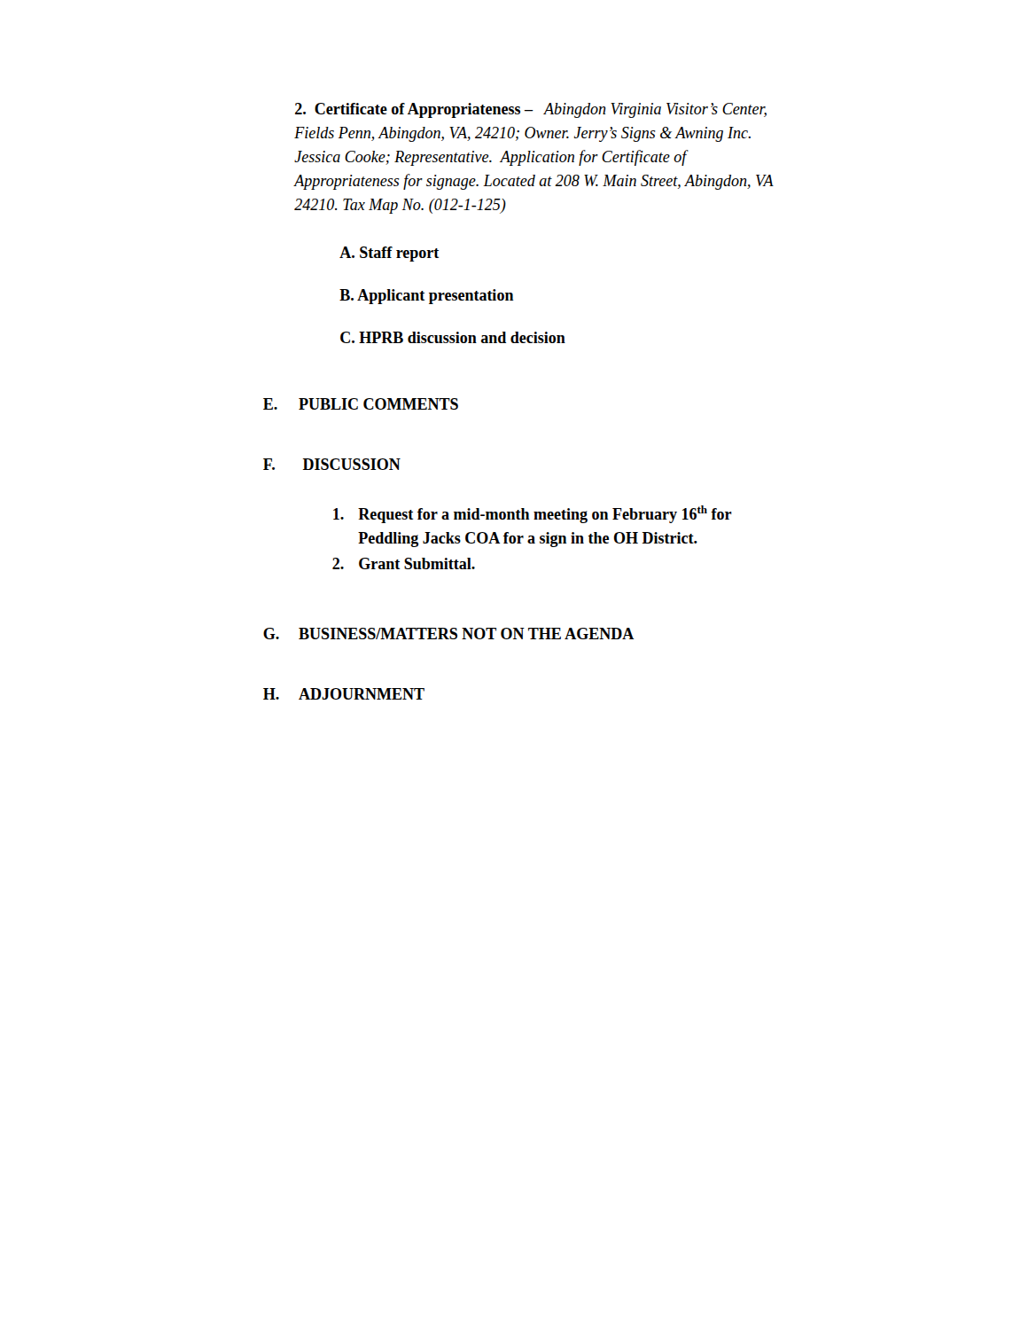2. Certificate of Appropriateness – Abingdon Virginia Visitor’s Center, Fields Penn, Abingdon, VA, 24210; Owner. Jerry’s Signs & Awning Inc. Jessica Cooke; Representative. Application for Certificate of Appropriateness for signage. Located at 208 W. Main Street, Abingdon, VA 24210. Tax Map No. (012-1-125)
A. Staff report
B. Applicant presentation
C. HPRB discussion and decision
E. PUBLIC COMMENTS
F. DISCUSSION
Request for a mid-month meeting on February 16th for Peddling Jacks COA for a sign in the OH District.
Grant Submittal.
G. BUSINESS/MATTERS NOT ON THE AGENDA
H. ADJOURNMENT